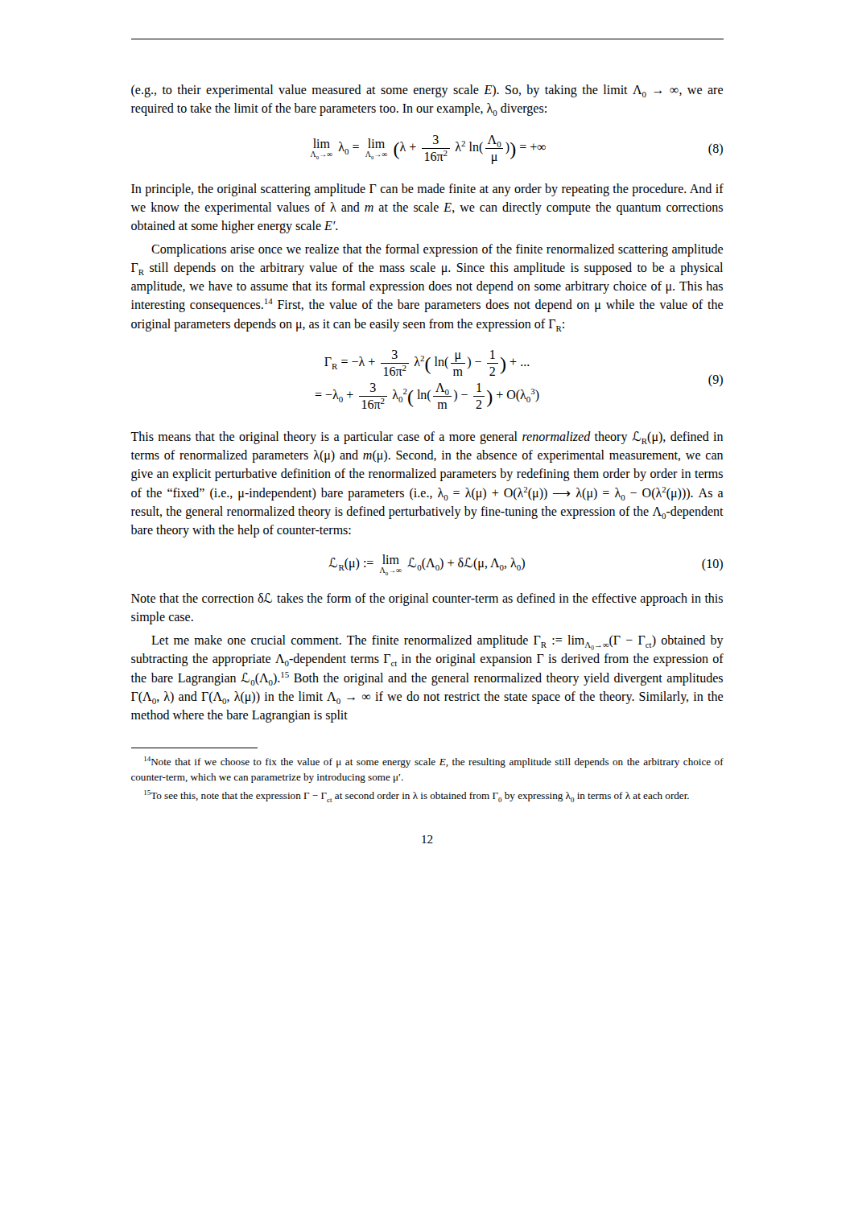(e.g., to their experimental value measured at some energy scale E). So, by taking the limit Λ0 → ∞, we are required to take the limit of the bare parameters too. In our example, λ0 diverges:
lim Λ0→∞ λ0 = lim Λ0→∞ (λ + 316π2 λ2 ln(Λ0 μ)) = +∞ (8)
In principle, the original scattering amplitude Γ can be made finite at any order by repeating the procedure. And if we know the experimental values of λ and m at the scale E, we can directly compute the quantum corrections obtained at some higher energy scale E′.
Complications arise once we realize that the formal expression of the finite renormalized scattering amplitude ΓR still depends on the arbitrary value of the mass scale μ. Since this amplitude is supposed to be a physical amplitude, we have to assume that its formal expression does not depend on some arbitrary choice of μ. This has interesting consequences.14 First, the value of the bare parameters does not depend on μ while the value of the original parameters depends on μ, as it can be easily seen from the expression of ΓR:
ΓR = −λ + 316π2 λ2( ln(μm) − 12) + ... = −λ0 + 316π2 λ02( ln(Λ0 m) − 12) + O(λ03) (9)
This means that the original theory is a particular case of a more general renormalized theory ℒR(μ), defined in terms of renormalized parameters λ(μ) and m(μ). Second, in the absence of experimental measurement, we can give an explicit perturbative definition of the renormalized parameters by redefining them order by order in terms of the “fixed” (i.e., μ-independent) bare parameters (i.e., λ0 = λ(μ) + O(λ2(μ)) ⟶ λ(μ) = λ0 − O(λ2(μ))). As a result, the general renormalized theory is defined perturbatively by fine-tuning the expression of the Λ0-dependent bare theory with the help of counter-terms:
ℒR(μ) := lim Λ0→∞ ℒ0(Λ0) + δℒ(μ, Λ0, λ0) (10)
Note that the correction δℒ takes the form of the original counter-term as defined in the effective approach in this simple case.
Let me make one crucial comment. The finite renormalized amplitude ΓR := limΛ0→∞(Γ − Γct) obtained by subtracting the appropriate Λ0-dependent terms Γct in the original expansion Γ is derived from the expression of the bare Lagrangian ℒ0(Λ0).15 Both the original and the general renormalized theory yield divergent amplitudes Γ(Λ0, λ) and Γ(Λ0, λ(μ)) in the limit Λ0 → ∞ if we do not restrict the state space of the theory. Similarly, in the method where the bare Lagrangian is split
14Note that if we choose to fix the value of μ at some energy scale E, the resulting amplitude still depends on the arbitrary choice of counter-term, which we can parametrize by introducing some μ′.
15To see this, note that the expression Γ − Γct at second order in λ is obtained from Γ0 by expressing λ0 in terms of λ at each order.
12